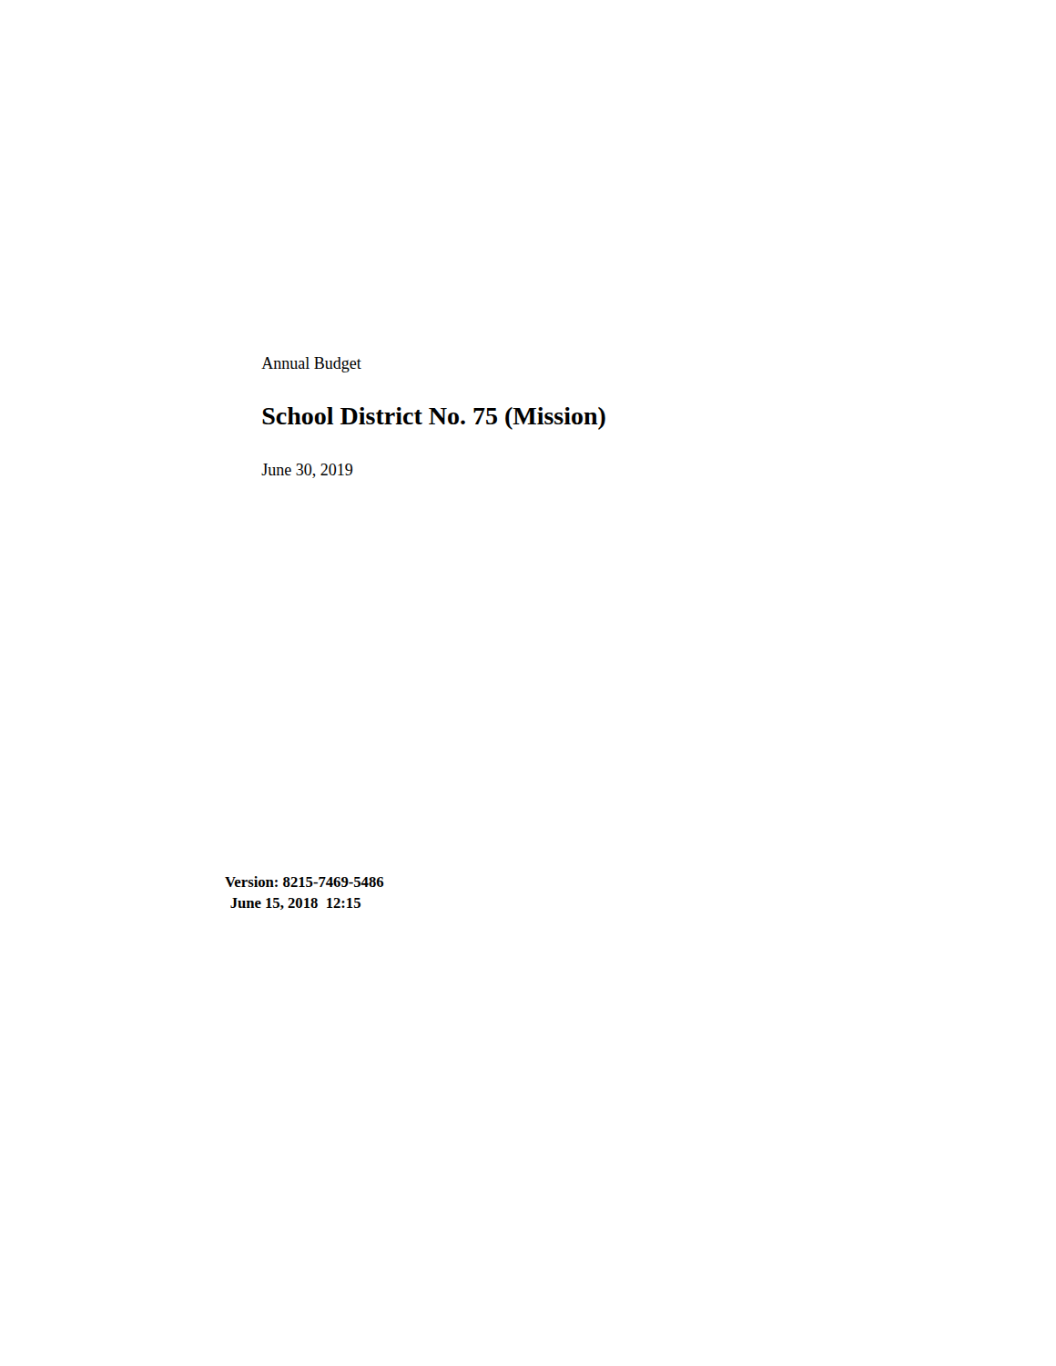Annual Budget
School District No. 75 (Mission)
June 30, 2019
Version: 8215-7469-5486
June 15, 2018 12:15